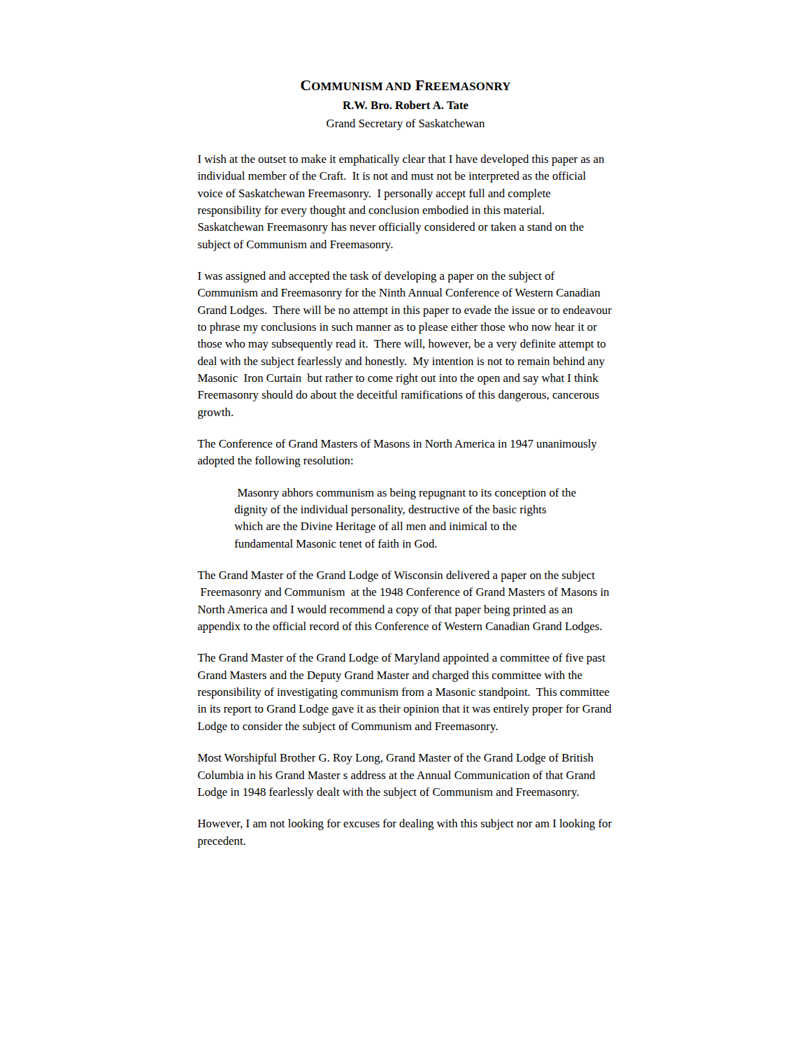COMMUNISM AND FREEMASONRY
R.W. Bro. Robert A. Tate
Grand Secretary of Saskatchewan
I wish at the outset to make it emphatically clear that I have developed this paper as an individual member of the Craft. It is not and must not be interpreted as the official voice of Saskatchewan Freemasonry. I personally accept full and complete responsibility for every thought and conclusion embodied in this material. Saskatchewan Freemasonry has never officially considered or taken a stand on the subject of Communism and Freemasonry.
I was assigned and accepted the task of developing a paper on the subject of Communism and Freemasonry for the Ninth Annual Conference of Western Canadian Grand Lodges. There will be no attempt in this paper to evade the issue or to endeavour to phrase my conclusions in such manner as to please either those who now hear it or those who may subsequently read it. There will, however, be a very definite attempt to deal with the subject fearlessly and honestly. My intention is not to remain behind any Masonic Iron Curtain but rather to come right out into the open and say what I think Freemasonry should do about the deceitful ramifications of this dangerous, cancerous growth.
The Conference of Grand Masters of Masons in North America in 1947 unanimously adopted the following resolution:
Masonry abhors communism as being repugnant to its conception of the dignity of the individual personality, destructive of the basic rights which are the Divine Heritage of all men and inimical to the fundamental Masonic tenet of faith in God.
The Grand Master of the Grand Lodge of Wisconsin delivered a paper on the subject Freemasonry and Communism at the 1948 Conference of Grand Masters of Masons in North America and I would recommend a copy of that paper being printed as an appendix to the official record of this Conference of Western Canadian Grand Lodges.
The Grand Master of the Grand Lodge of Maryland appointed a committee of five past Grand Masters and the Deputy Grand Master and charged this committee with the responsibility of investigating communism from a Masonic standpoint. This committee in its report to Grand Lodge gave it as their opinion that it was entirely proper for Grand Lodge to consider the subject of Communism and Freemasonry.
Most Worshipful Brother G. Roy Long, Grand Master of the Grand Lodge of British Columbia in his Grand Master s address at the Annual Communication of that Grand Lodge in 1948 fearlessly dealt with the subject of Communism and Freemasonry.
However, I am not looking for excuses for dealing with this subject nor am I looking for precedent.